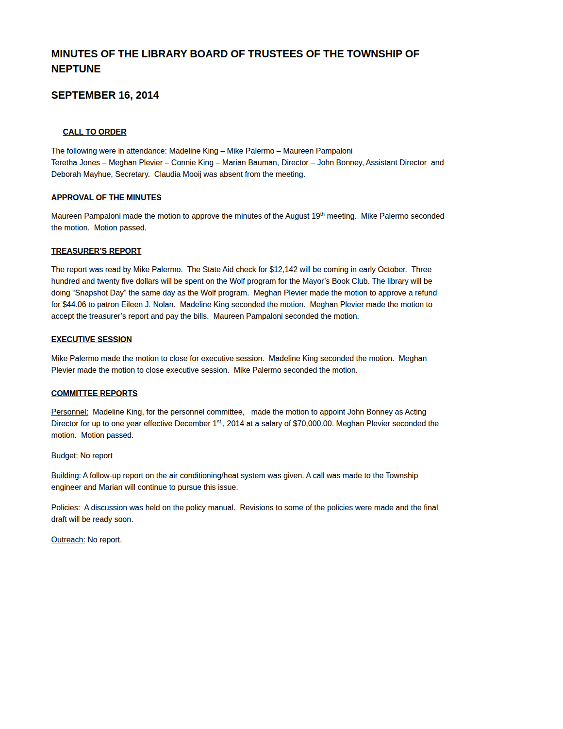MINUTES OF THE LIBRARY BOARD OF TRUSTEES OF THE TOWNSHIP OF NEPTUNE
SEPTEMBER 16, 2014
CALL TO ORDER
The following were in attendance: Madeline King – Mike Palermo – Maureen Pampaloni
Teretha Jones – Meghan Plevier – Connie King – Marian Bauman, Director – John Bonney, Assistant Director and Deborah Mayhue, Secretary. Claudia Mooij was absent from the meeting.
APPROVAL OF THE MINUTES
Maureen Pampaloni made the motion to approve the minutes of the August 19th meeting. Mike Palermo seconded the motion. Motion passed.
TREASURER’S REPORT
The report was read by Mike Palermo. The State Aid check for $12,142 will be coming in early October. Three hundred and twenty five dollars will be spent on the Wolf program for the Mayor’s Book Club. The library will be doing “Snapshot Day” the same day as the Wolf program. Meghan Plevier made the motion to approve a refund for $44.06 to patron Eileen J. Nolan. Madeline King seconded the motion. Meghan Plevier made the motion to accept the treasurer’s report and pay the bills. Maureen Pampaloni seconded the motion.
EXECUTIVE SESSION
Mike Palermo made the motion to close for executive session. Madeline King seconded the motion. Meghan Plevier made the motion to close executive session. Mike Palermo seconded the motion.
COMMITTEE REPORTS
Personnel: Madeline King, for the personnel committee, made the motion to appoint John Bonney as Acting Director for up to one year effective December 1st,, 2014 at a salary of $70,000.00. Meghan Plevier seconded the motion. Motion passed.
Budget: No report
Building: A follow-up report on the air conditioning/heat system was given. A call was made to the Township engineer and Marian will continue to pursue this issue.
Policies: A discussion was held on the policy manual. Revisions to some of the policies were made and the final draft will be ready soon.
Outreach: No report.